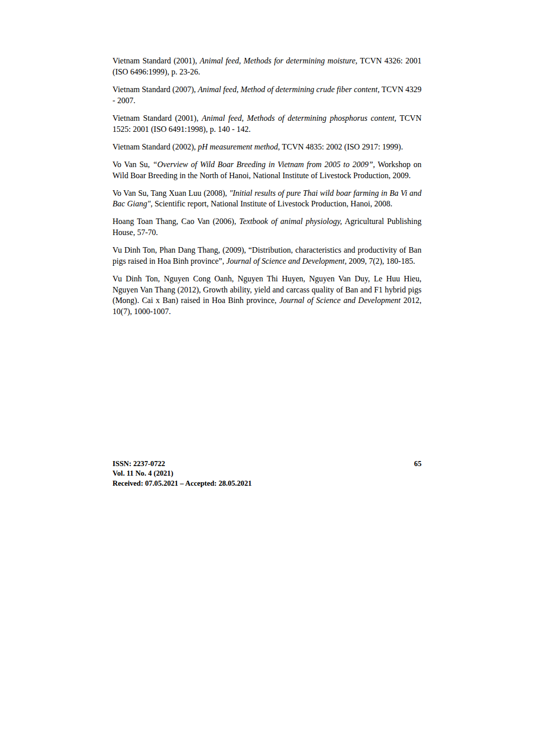Vietnam Standard (2001), Animal feed, Methods for determining moisture, TCVN 4326: 2001 (ISO 6496:1999), p. 23-26.
Vietnam Standard (2007), Animal feed, Method of determining crude fiber content, TCVN 4329 - 2007.
Vietnam Standard (2001), Animal feed, Methods of determining phosphorus content, TCVN 1525: 2001 (ISO 6491:1998), p. 140 - 142.
Vietnam Standard (2002), pH measurement method, TCVN 4835: 2002 (ISO 2917: 1999).
Vo Van Su, “Overview of Wild Boar Breeding in Vietnam from 2005 to 2009”, Workshop on Wild Boar Breeding in the North of Hanoi, National Institute of Livestock Production, 2009.
Vo Van Su, Tang Xuan Luu (2008), "Initial results of pure Thai wild boar farming in Ba Vi and Bac Giang", Scientific report, National Institute of Livestock Production, Hanoi, 2008.
Hoang Toan Thang, Cao Van (2006), Textbook of animal physiology, Agricultural Publishing House, 57-70.
Vu Dinh Ton, Phan Dang Thang, (2009), “Distribution, characteristics and productivity of Ban pigs raised in Hoa Binh province”, Journal of Science and Development, 2009, 7(2), 180-185.
Vu Dinh Ton, Nguyen Cong Oanh, Nguyen Thi Huyen, Nguyen Van Duy, Le Huu Hieu, Nguyen Van Thang (2012), Growth ability, yield and carcass quality of Ban and F1 hybrid pigs (Mong). Cai x Ban) raised in Hoa Binh province, Journal of Science and Development 2012, 10(7), 1000-1007.
65 ISSN: 2237-0722
Vol. 11 No. 4 (2021)
Received: 07.05.2021 – Accepted: 28.05.2021